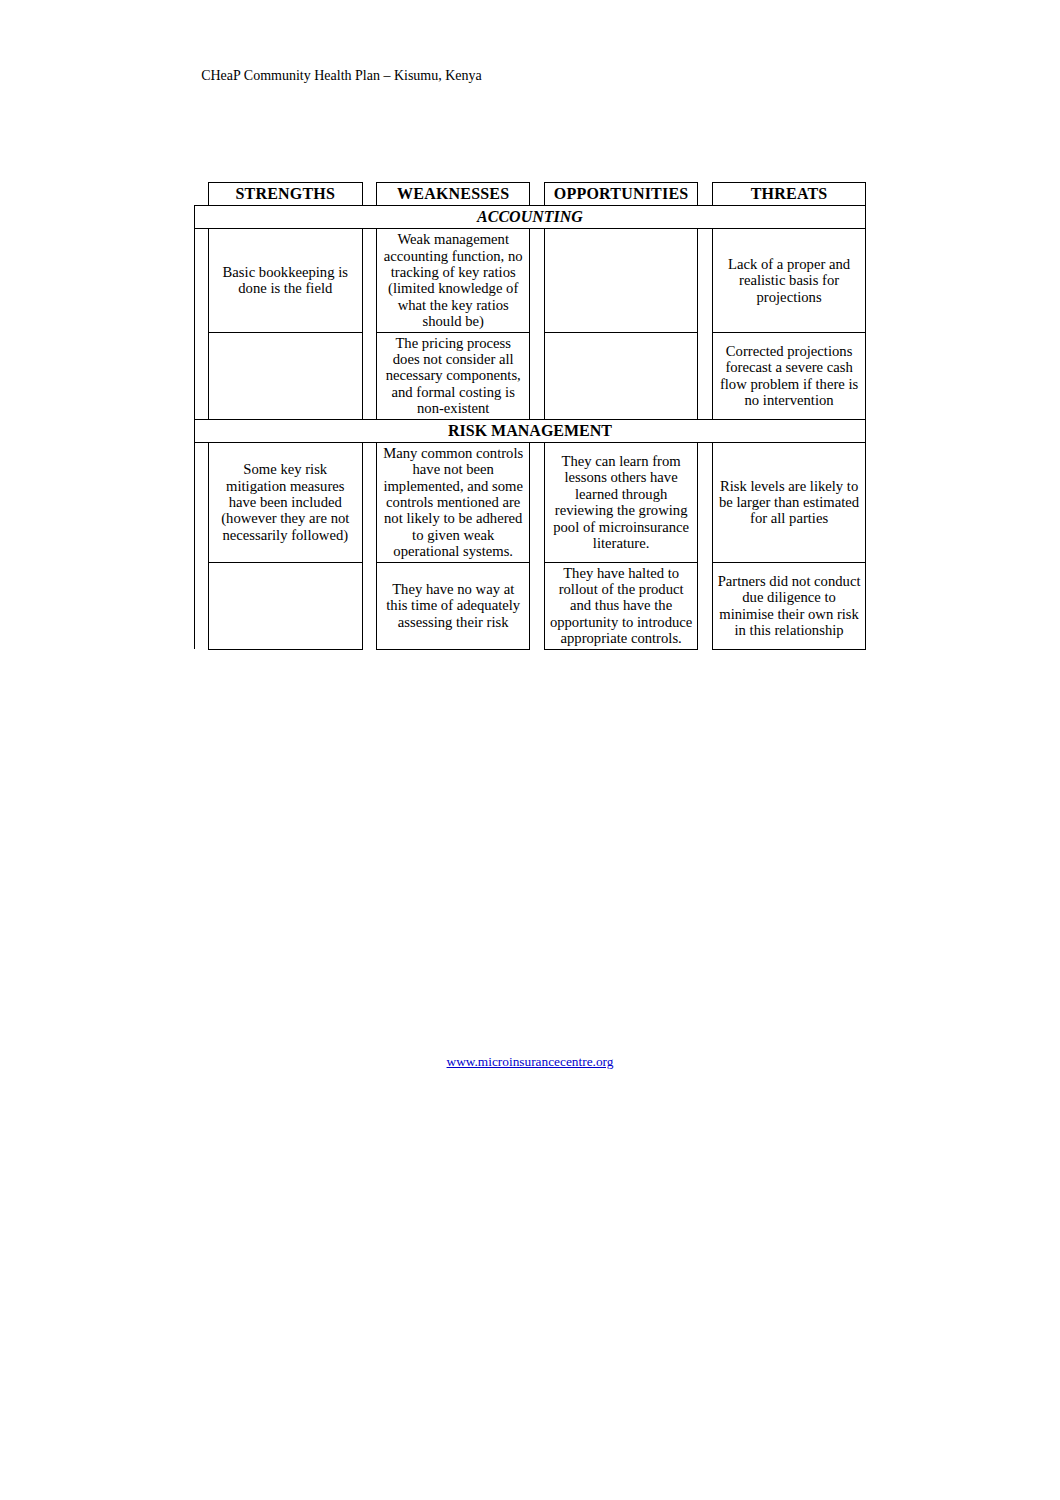CHeaP Community Health Plan – Kisumu, Kenya
| | STRENGTHS | | WEAKNESSES | | OPPORTUNITIES | | THREATS |
| ACCOUNTING |
| | Basic bookkeeping is done is the field | | Weak management accounting function, no tracking of key ratios (limited knowledge of what the key ratios should be) | | | | Lack of a proper and realistic basis for projections |
| | | | The pricing process does not consider all necessary components, and formal costing is non-existent | | | | Corrected projections forecast a severe cash flow problem if there is no intervention |
| RISK MANAGEMENT |
| | Some key risk mitigation measures have been included (however they are not necessarily followed) | | Many common controls have not been implemented, and some controls mentioned are not likely to be adhered to given weak operational systems. | | They can learn from lessons others have learned through reviewing the growing pool of microinsurance literature. | | Risk levels are likely to be larger than estimated for all parties |
| | | | They have no way at this time of adequately assessing their risk | | They have halted to rollout of the product and thus have the opportunity to introduce appropriate controls. | | Partners did not conduct due diligence to minimise their own risk in this relationship |
www.microinsurancecentre.org